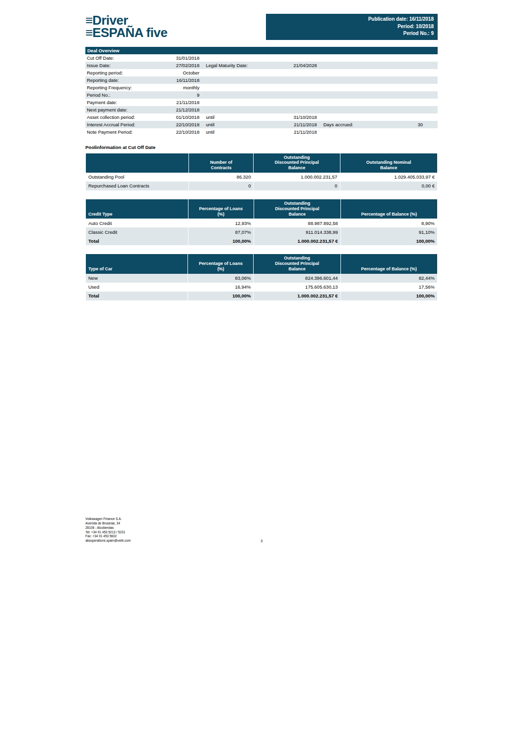≡Driver
≡ESPAÑA five
Publication date: 16/11/2018
Period: 10/2018
Period No.: 9
| Deal Overview |
| Cut Off Date: | 31/01/2018 | | | | |
| Issue Date: | 27/02/2018 | Legal Maturity Date: | 21/04/2028 | | |
| Reporting period: | October | | | | |
| Reporting date: | 16/11/2018 | | | | |
| Reporting Frequency: | monthly | | | | |
| Period No.: | 9 | | | | |
| Payment date: | 21/11/2018 | | | | |
| Next payment date: | 21/12/2018 | | | | |
| Asset collection period: | 01/10/2018 | until | 31/10/2018 | | |
| Interest Accrual Period: | 22/10/2018 | until | 21/11/2018 | Days accrued: | 30 |
| Note Payment Period: | 22/10/2018 | until | 21/11/2018 | | |
Poolinformation at Cut Off Date
| | Number of Contracts | Outstanding Discounted Principal Balance | Outstanding Nominal Balance |
| --- | --- | --- | --- |
| Outstanding Pool | 86.320 | 1.000.002.231,57 | 1.029.405.033,97 € |
| Repurchased Loan Contracts | 0 | 0 | 0,00 € |
| Credit Type | Percentage of Loans (%) | Outstanding Discounted Principal Balance | Percentage of Balance (%) |
| --- | --- | --- | --- |
| Auto Credit | 12,93% | 88.987.892,58 | 8,90% |
| Classic Credit | 87,07% | 911.014.338,99 | 91,10% |
| Total | 100,00% | 1.000.002.231,57 € | 100,00% |
| Type of Car | Percentage of Loans (%) | Outstanding Discounted Principal Balance | Percentage of Balance (%) |
| --- | --- | --- | --- |
| New | 83,06% | 824.396.601,44 | 82,44% |
| Used | 16,94% | 175.605.630,13 | 17,56% |
| Total | 100,00% | 1.000.002.231,57 € | 100,00% |
Volkswagen Finance S.A.
Avenida de Bruselas, 34
28108 - Alcobendas
Tel: +34 91 453 5213 / 5231
Fax: +34 91 453 5602
absoperations.spain@vwfs.com
3